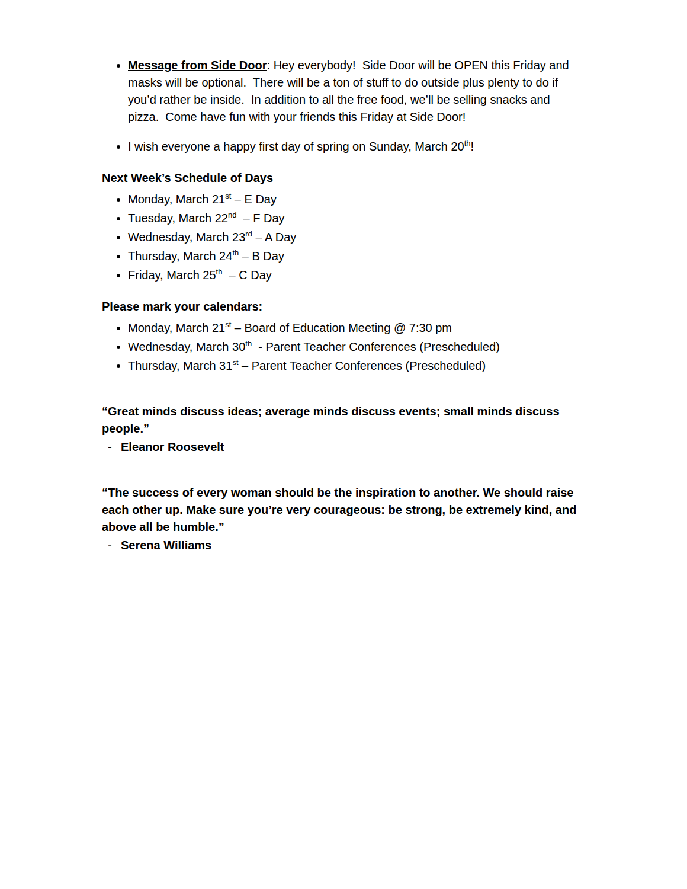Message from Side Door: Hey everybody! Side Door will be OPEN this Friday and masks will be optional. There will be a ton of stuff to do outside plus plenty to do if you’d rather be inside. In addition to all the free food, we’ll be selling snacks and pizza. Come have fun with your friends this Friday at Side Door!
I wish everyone a happy first day of spring on Sunday, March 20th!
Next Week’s Schedule of Days
Monday, March 21st – E Day
Tuesday, March 22nd – F Day
Wednesday, March 23rd – A Day
Thursday, March 24th – B Day
Friday, March 25th – C Day
Please mark your calendars:
Monday, March 21st – Board of Education Meeting @ 7:30 pm
Wednesday, March 30th - Parent Teacher Conferences (Prescheduled)
Thursday, March 31st – Parent Teacher Conferences (Prescheduled)
“Great minds discuss ideas; average minds discuss events; small minds discuss people.”
Eleanor Roosevelt
“The success of every woman should be the inspiration to another. We should raise each other up. Make sure you’re very courageous: be strong, be extremely kind, and above all be humble.”
Serena Williams